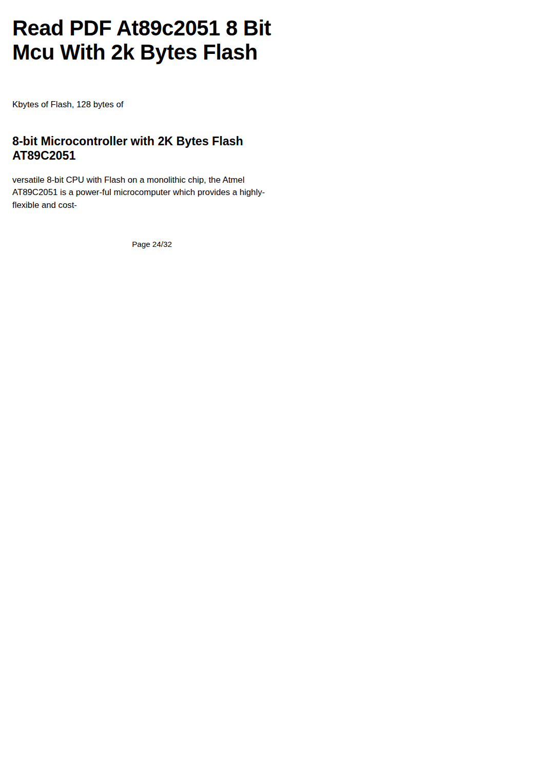Read PDF At89c2051 8 Bit Mcu With 2k Bytes Flash
Kbytes of Flash, 128 bytes of
8-bit Microcontroller with 2K Bytes Flash AT89C2051
versatile 8-bit CPU with Flash on a monolithic chip, the Atmel AT89C2051 is a power-ful microcomputer which provides a highly-flexible and cost-
Page 24/32